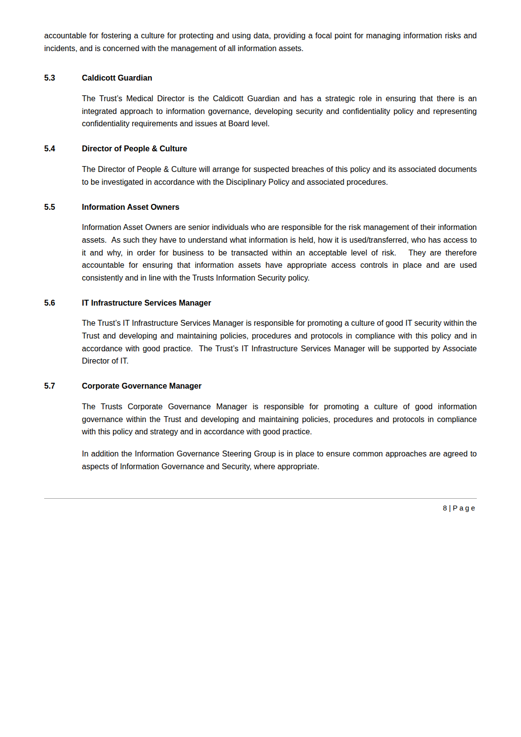accountable for fostering a culture for protecting and using data, providing a focal point for managing information risks and incidents, and is concerned with the management of all information assets.
5.3 Caldicott Guardian
The Trust’s Medical Director is the Caldicott Guardian and has a strategic role in ensuring that there is an integrated approach to information governance, developing security and confidentiality policy and representing confidentiality requirements and issues at Board level.
5.4 Director of People & Culture
The Director of People & Culture will arrange for suspected breaches of this policy and its associated documents to be investigated in accordance with the Disciplinary Policy and associated procedures.
5.5 Information Asset Owners
Information Asset Owners are senior individuals who are responsible for the risk management of their information assets. As such they have to understand what information is held, how it is used/transferred, who has access to it and why, in order for business to be transacted within an acceptable level of risk. They are therefore accountable for ensuring that information assets have appropriate access controls in place and are used consistently and in line with the Trusts Information Security policy.
5.6 IT Infrastructure Services Manager
The Trust’s IT Infrastructure Services Manager is responsible for promoting a culture of good IT security within the Trust and developing and maintaining policies, procedures and protocols in compliance with this policy and in accordance with good practice. The Trust’s IT Infrastructure Services Manager will be supported by Associate Director of IT.
5.7 Corporate Governance Manager
The Trusts Corporate Governance Manager is responsible for promoting a culture of good information governance within the Trust and developing and maintaining policies, procedures and protocols in compliance with this policy and strategy and in accordance with good practice.
In addition the Information Governance Steering Group is in place to ensure common approaches are agreed to aspects of Information Governance and Security, where appropriate.
8 | Page